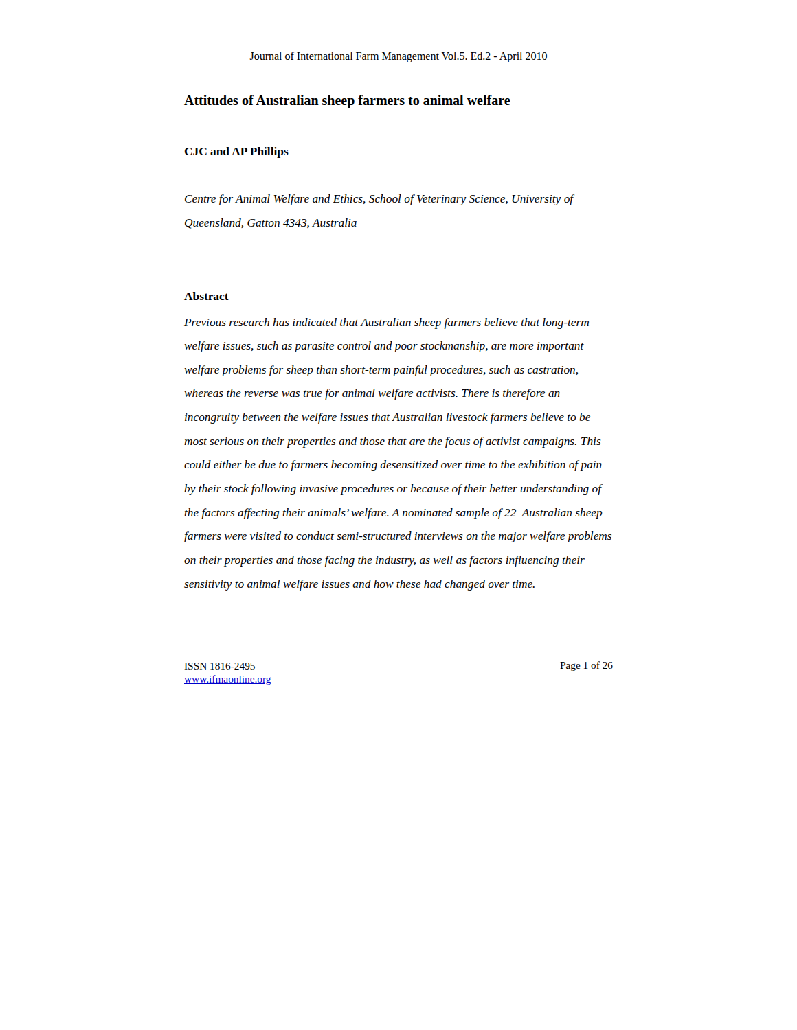Journal of International Farm Management Vol.5. Ed.2 - April 2010
Attitudes of Australian sheep farmers to animal welfare
CJC and AP Phillips
Centre for Animal Welfare and Ethics, School of Veterinary Science, University of Queensland, Gatton 4343, Australia
Abstract
Previous research has indicated that Australian sheep farmers believe that long-term welfare issues, such as parasite control and poor stockmanship, are more important welfare problems for sheep than short-term painful procedures, such as castration, whereas the reverse was true for animal welfare activists. There is therefore an incongruity between the welfare issues that Australian livestock farmers believe to be most serious on their properties and those that are the focus of activist campaigns. This could either be due to farmers becoming desensitized over time to the exhibition of pain by their stock following invasive procedures or because of their better understanding of the factors affecting their animals’ welfare. A nominated sample of 22 Australian sheep farmers were visited to conduct semi-structured interviews on the major welfare problems on their properties and those facing the industry, as well as factors influencing their sensitivity to animal welfare issues and how these had changed over time.
ISSN 1816-2495
www.ifmaonline.org
Page 1 of 26